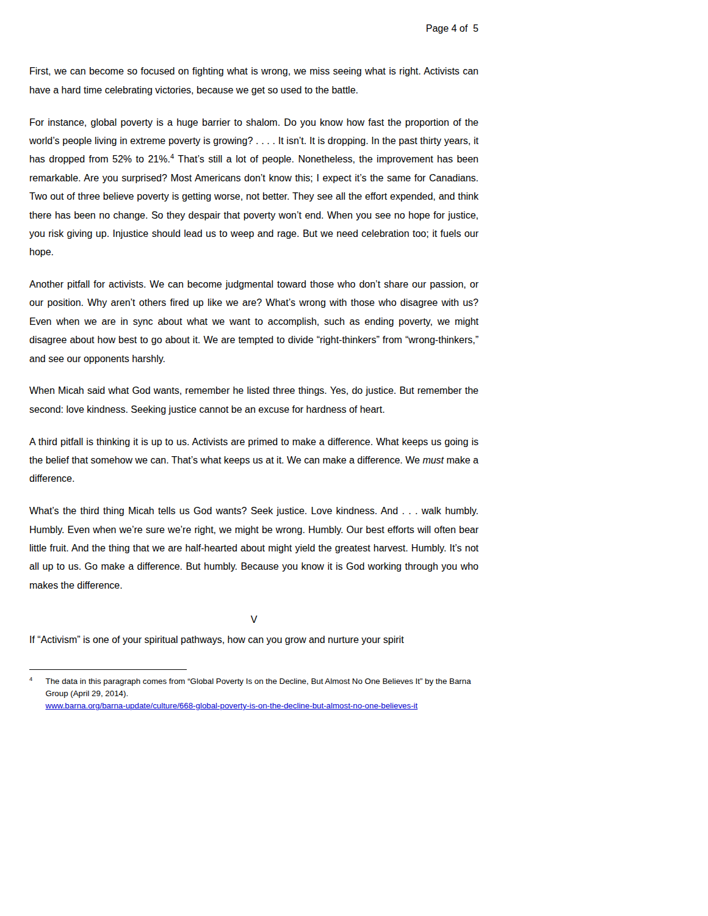Page 4 of 5
First, we can become so focused on fighting what is wrong, we miss seeing what is right. Activists can have a hard time celebrating victories, because we get so used to the battle.
For instance, global poverty is a huge barrier to shalom. Do you know how fast the proportion of the world’s people living in extreme poverty is growing? . . . . It isn’t. It is dropping. In the past thirty years, it has dropped from 52% to 21%.4 That’s still a lot of people. Nonetheless, the improvement has been remarkable. Are you surprised? Most Americans don’t know this; I expect it’s the same for Canadians. Two out of three believe poverty is getting worse, not better. They see all the effort expended, and think there has been no change. So they despair that poverty won’t end. When you see no hope for justice, you risk giving up. Injustice should lead us to weep and rage. But we need celebration too; it fuels our hope.
Another pitfall for activists. We can become judgmental toward those who don’t share our passion, or our position. Why aren’t others fired up like we are? What’s wrong with those who disagree with us? Even when we are in sync about what we want to accomplish, such as ending poverty, we might disagree about how best to go about it. We are tempted to divide “right-thinkers” from “wrong-thinkers,” and see our opponents harshly.
When Micah said what God wants, remember he listed three things. Yes, do justice. But remember the second: love kindness. Seeking justice cannot be an excuse for hardness of heart.
A third pitfall is thinking it is up to us. Activists are primed to make a difference. What keeps us going is the belief that somehow we can. That’s what keeps us at it. We can make a difference. We must make a difference.
What’s the third thing Micah tells us God wants? Seek justice. Love kindness. And . . . walk humbly. Humbly. Even when we’re sure we’re right, we might be wrong. Humbly. Our best efforts will often bear little fruit. And the thing that we are half-hearted about might yield the greatest harvest. Humbly. It’s not all up to us. Go make a difference. But humbly. Because you know it is God working through you who makes the difference.
V
If “Activism” is one of your spiritual pathways, how can you grow and nurture your spirit
4
The data in this paragraph comes from “Global Poverty Is on the Decline, But Almost No One Believes It” by the Barna Group (April 29, 2014).
www.barna.org/barna-update/culture/668-global-poverty-is-on-the-decline-but-almost-no-one-believes-it